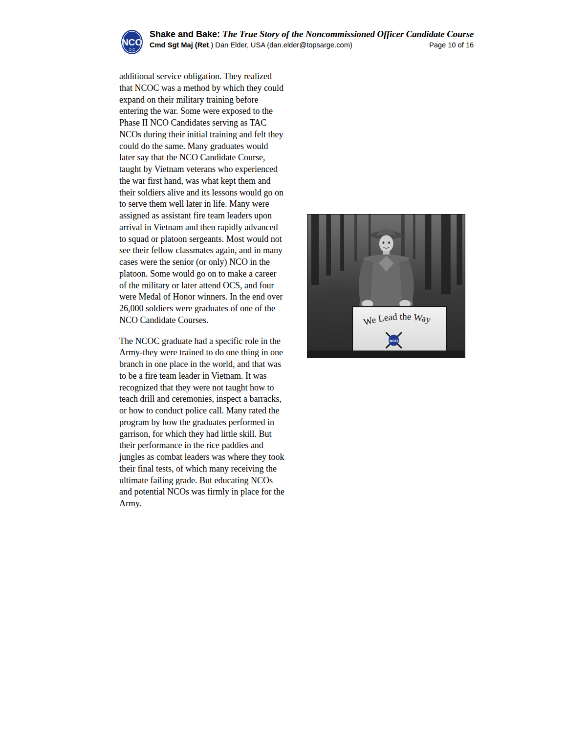NCO C C
Shake and Bake: The True Story of the Noncommissioned Officer Candidate Course
Cmd Sgt Maj (Ret.) Dan Elder, USA (dan.elder@topsarge.com) Page 10 of 16
additional service obligation. They realized that NCOC was a method by which they could expand on their military training before entering the war. Some were exposed to the Phase II NCO Candidates serving as TAC NCOs during their initial training and felt they could do the same. Many graduates would later say that the NCO Candidate Course, taught by Vietnam veterans who experienced the war first hand, was what kept them and their soldiers alive and its lessons would go on to serve them well later in life. Many were assigned as assistant fire team leaders upon arrival in Vietnam and then rapidly advanced to squad or platoon sergeants. Most would not see their fellow classmates again, and in many cases were the senior (or only) NCO in the platoon. Some would go on to make a career of the military or later attend OCS, and four were Medal of Honor winners. In the end over 26,000 soldiers were graduates of one of the NCO Candidate Courses.
The NCOC graduate had a specific role in the Army-they were trained to do one thing in one branch in one place in the world, and that was to be a fire team leader in Vietnam. It was recognized that they were not taught how to teach drill and ceremonies, inspect a barracks, or how to conduct police call. Many rated the program by how the graduates performed in garrison, for which they had little skill. But their performance in the rice paddies and jungles as combat leaders was where they took their final tests, of which many receiving the ultimate failing grade. But educating NCOs and potential NCOs was firmly in place for the Army.
We Lead the Way NCO